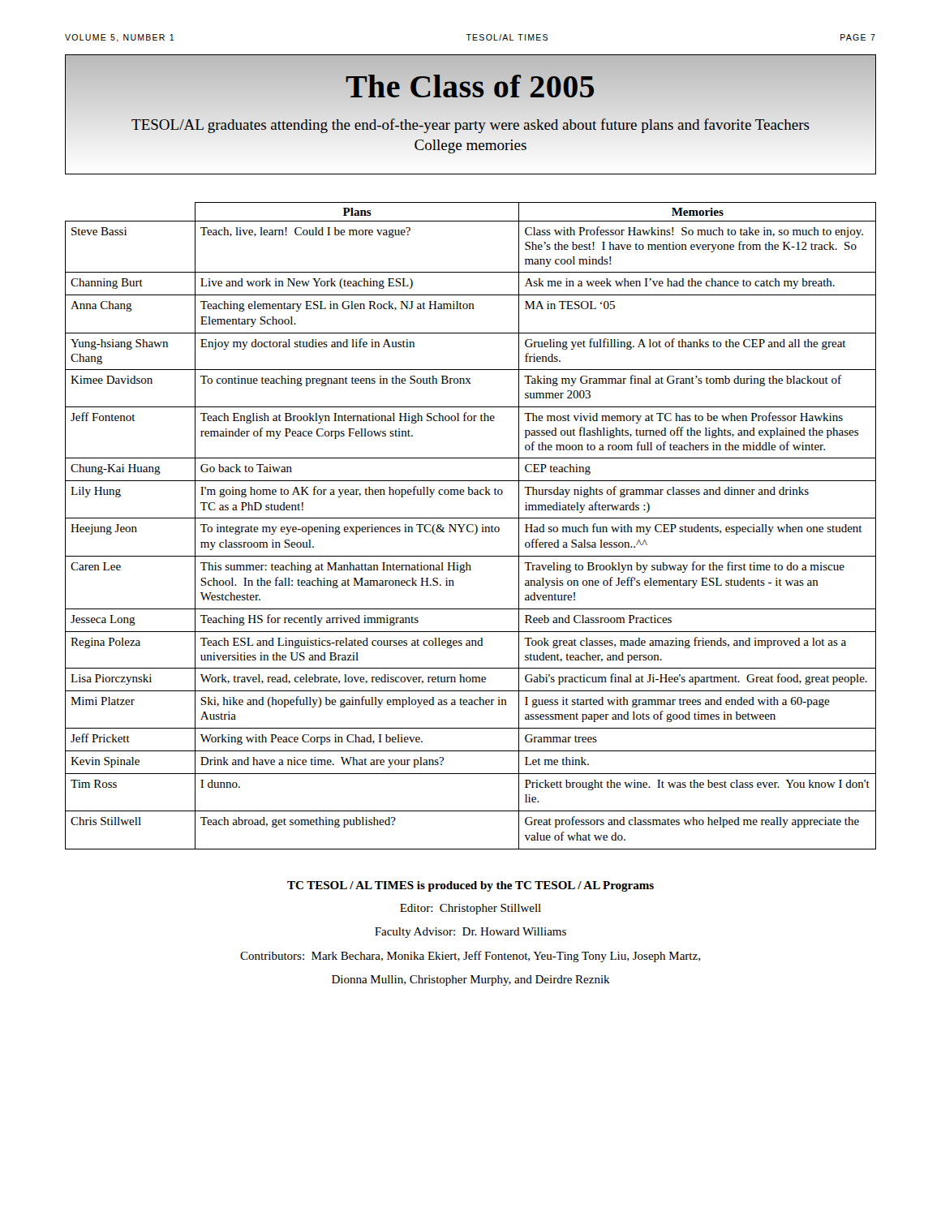VOLUME 5, NUMBER 1 TESOL/AL TIMES PAGE 7
The Class of 2005
TESOL/AL graduates attending the end-of-the-year party were asked about future plans and favorite Teachers College memories
| | Plans | Memories |
| --- | --- | --- |
| Steve Bassi | Teach, live, learn! Could I be more vague? | Class with Professor Hawkins! So much to take in, so much to enjoy. She’s the best! I have to mention everyone from the K-12 track. So many cool minds! |
| Channing Burt | Live and work in New York (teaching ESL) | Ask me in a week when I’ve had the chance to catch my breath. |
| Anna Chang | Teaching elementary ESL in Glen Rock, NJ at Hamilton Elementary School. | MA in TESOL ‘05 |
| Yung-hsiang Shawn Chang | Enjoy my doctoral studies and life in Austin | Grueling yet fulfilling. A lot of thanks to the CEP and all the great friends. |
| Kimee Davidson | To continue teaching pregnant teens in the South Bronx | Taking my Grammar final at Grant’s tomb during the blackout of summer 2003 |
| Jeff Fontenot | Teach English at Brooklyn International High School for the remainder of my Peace Corps Fellows stint. | The most vivid memory at TC has to be when Professor Hawkins passed out flashlights, turned off the lights, and explained the phases of the moon to a room full of teachers in the middle of winter. |
| Chung-Kai Huang | Go back to Taiwan | CEP teaching |
| Lily Hung | I'm going home to AK for a year, then hopefully come back to TC as a PhD student! | Thursday nights of grammar classes and dinner and drinks immediately afterwards :) |
| Heejung Jeon | To integrate my eye-opening experiences in TC(& NYC) into my classroom in Seoul. | Had so much fun with my CEP students, especially when one student offered a Salsa lesson..^^ |
| Caren Lee | This summer: teaching at Manhattan International High School. In the fall: teaching at Mamaroneck H.S. in Westchester. | Traveling to Brooklyn by subway for the first time to do a miscue analysis on one of Jeff's elementary ESL students - it was an adventure! |
| Jesseca Long | Teaching HS for recently arrived immigrants | Reeb and Classroom Practices |
| Regina Poleza | Teach ESL and Linguistics-related courses at colleges and universities in the US and Brazil | Took great classes, made amazing friends, and improved a lot as a student, teacher, and person. |
| Lisa Piorczynski | Work, travel, read, celebrate, love, rediscover, return home | Gabi's practicum final at Ji-Hee's apartment. Great food, great people. |
| Mimi Platzer | Ski, hike and (hopefully) be gainfully employed as a teacher in Austria | I guess it started with grammar trees and ended with a 60-page assessment paper and lots of good times in between |
| Jeff Prickett | Working with Peace Corps in Chad, I believe. | Grammar trees |
| Kevin Spinale | Drink and have a nice time. What are your plans? | Let me think. |
| Tim Ross | I dunno. | Prickett brought the wine. It was the best class ever. You know I don't lie. |
| Chris Stillwell | Teach abroad, get something published? | Great professors and classmates who helped me really appreciate the value of what we do. |
TC TESOL / AL TIMES is produced by the TC TESOL / AL Programs
Editor: Christopher Stillwell
Faculty Advisor: Dr. Howard Williams
Contributors: Mark Bechara, Monika Ekiert, Jeff Fontenot, Yeu-Ting Tony Liu, Joseph Martz,
Dionna Mullin, Christopher Murphy, and Deirdre Reznik